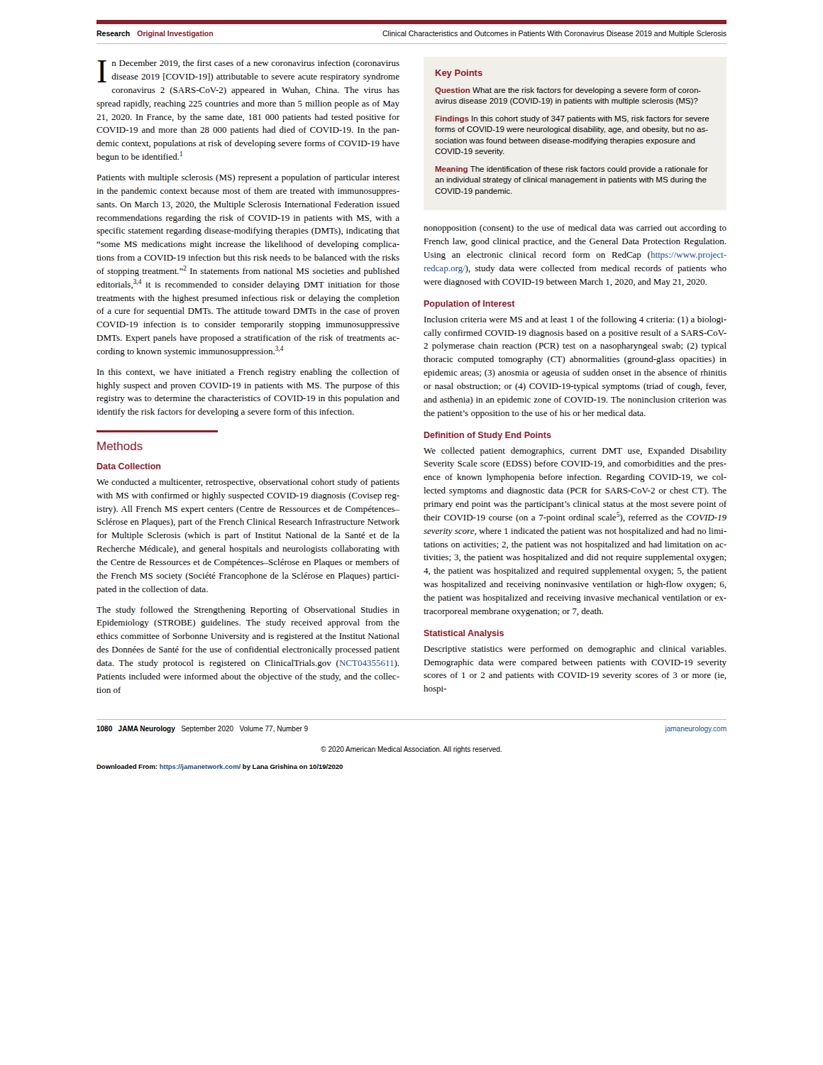Research Original Investigation
Clinical Characteristics and Outcomes in Patients With Coronavirus Disease 2019 and Multiple Sclerosis
In December 2019, the first cases of a new coronavirus infection (coronavirus disease 2019 [COVID-19]) attributable to severe acute respiratory syndrome coronavirus 2 (SARS-CoV-2) appeared in Wuhan, China. The virus has spread rapidly, reaching 225 countries and more than 5 million people as of May 21, 2020. In France, by the same date, 181 000 patients had tested positive for COVID-19 and more than 28 000 patients had died of COVID-19. In the pandemic context, populations at risk of developing severe forms of COVID-19 have begun to be identified.1
Patients with multiple sclerosis (MS) represent a population of particular interest in the pandemic context because most of them are treated with immunosuppressants. On March 13, 2020, the Multiple Sclerosis International Federation issued recommendations regarding the risk of COVID-19 in patients with MS, with a specific statement regarding disease-modifying therapies (DMTs), indicating that “some MS medications might increase the likelihood of developing complications from a COVID-19 infection but this risk needs to be balanced with the risks of stopping treatment.”2 In statements from national MS societies and published editorials,3,4 it is recommended to consider delaying DMT initiation for those treatments with the highest presumed infectious risk or delaying the completion of a cure for sequential DMTs. The attitude toward DMTs in the case of proven COVID-19 infection is to consider temporarily stopping immunosuppressive DMTs. Expert panels have proposed a stratification of the risk of treatments according to known systemic immunosuppression.3,4
In this context, we have initiated a French registry enabling the collection of highly suspect and proven COVID-19 in patients with MS. The purpose of this registry was to determine the characteristics of COVID-19 in this population and identify the risk factors for developing a severe form of this infection.
Methods
Data Collection
We conducted a multicenter, retrospective, observational cohort study of patients with MS with confirmed or highly suspected COVID-19 diagnosis (Covisep registry). All French MS expert centers (Centre de Ressources et de Compétences–Sclérose en Plaques), part of the French Clinical Research Infrastructure Network for Multiple Sclerosis (which is part of Institut National de la Santé et de la Recherche Médicale), and general hospitals and neurologists collaborating with the Centre de Ressources et de Compétences–Sclérose en Plaques or members of the French MS society (Société Francophone de la Sclérose en Plaques) participated in the collection of data.
The study followed the Strengthening Reporting of Observational Studies in Epidemiology (STROBE) guidelines. The study received approval from the ethics committee of Sorbonne University and is registered at the Institut National des Données de Santé for the use of confidential electronically processed patient data. The study protocol is registered on ClinicalTrials.gov (NCT04355611). Patients included were informed about the objective of the study, and the collection of
Key Points
Question What are the risk factors for developing a severe form of coronavirus disease 2019 (COVID-19) in patients with multiple sclerosis (MS)?
Findings In this cohort study of 347 patients with MS, risk factors for severe forms of COVID-19 were neurological disability, age, and obesity, but no association was found between disease-modifying therapies exposure and COVID-19 severity.
Meaning The identification of these risk factors could provide a rationale for an individual strategy of clinical management in patients with MS during the COVID-19 pandemic.
nonopposition (consent) to the use of medical data was carried out according to French law, good clinical practice, and the General Data Protection Regulation. Using an electronic clinical record form on RedCap (https://www.project-redcap.org/), study data were collected from medical records of patients who were diagnosed with COVID-19 between March 1, 2020, and May 21, 2020.
Population of Interest
Inclusion criteria were MS and at least 1 of the following 4 criteria: (1) a biologically confirmed COVID-19 diagnosis based on a positive result of a SARS-CoV-2 polymerase chain reaction (PCR) test on a nasopharyngeal swab; (2) typical thoracic computed tomography (CT) abnormalities (ground-glass opacities) in epidemic areas; (3) anosmia or ageusia of sudden onset in the absence of rhinitis or nasal obstruction; or (4) COVID-19-typical symptoms (triad of cough, fever, and asthenia) in an epidemic zone of COVID-19. The noninclusion criterion was the patient’s opposition to the use of his or her medical data.
Definition of Study End Points
We collected patient demographics, current DMT use, Expanded Disability Severity Scale score (EDSS) before COVID-19, and comorbidities and the presence of known lymphopenia before infection. Regarding COVID-19, we collected symptoms and diagnostic data (PCR for SARS-CoV-2 or chest CT). The primary end point was the participant’s clinical status at the most severe point of their COVID-19 course (on a 7-point ordinal scale5), referred as the COVID-19 severity score, where 1 indicated the patient was not hospitalized and had no limitations on activities; 2, the patient was not hospitalized and had limitation on activities; 3, the patient was hospitalized and did not require supplemental oxygen; 4, the patient was hospitalized and required supplemental oxygen; 5, the patient was hospitalized and receiving noninvasive ventilation or high-flow oxygen; 6, the patient was hospitalized and receiving invasive mechanical ventilation or extracorporeal membrane oxygenation; or 7, death.
Statistical Analysis
Descriptive statistics were performed on demographic and clinical variables. Demographic data were compared between patients with COVID-19 severity scores of 1 or 2 and patients with COVID-19 severity scores of 3 or more (ie, hospi-
1080 JAMA Neurology September 2020 Volume 77, Number 9
jamaneurology.com
© 2020 American Medical Association. All rights reserved.
Downloaded From: https://jamanetwork.com/ by Lana Grishina on 10/19/2020